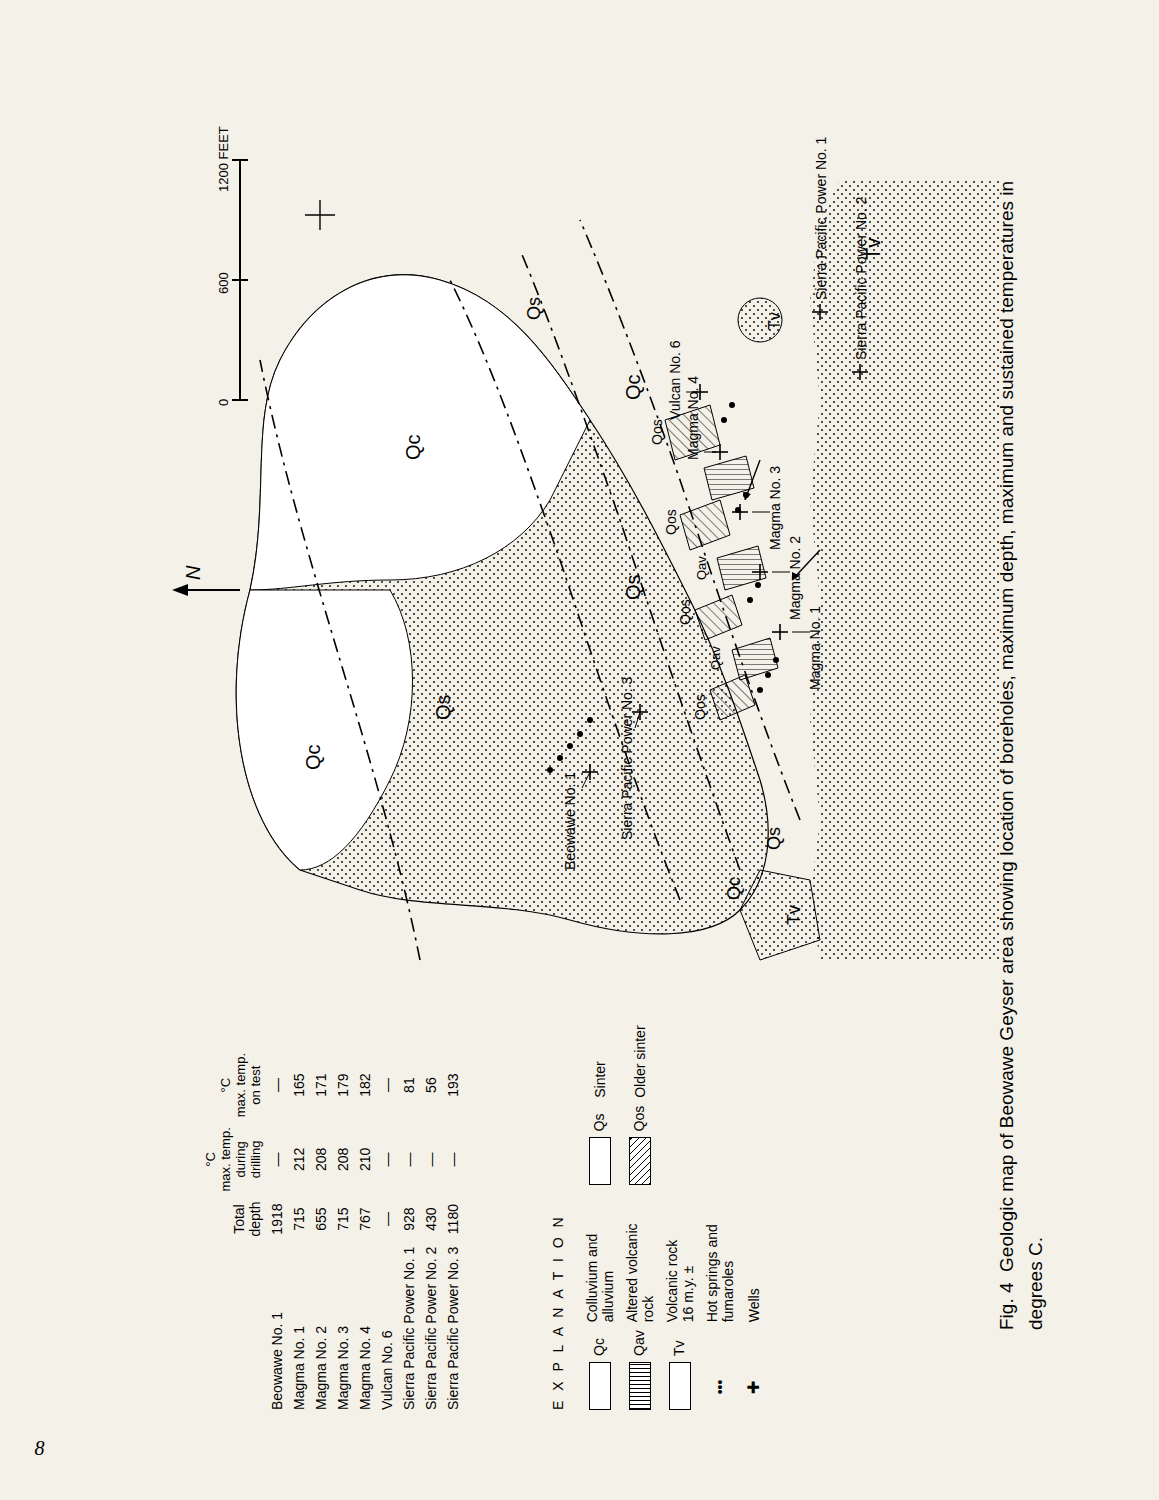8
| | Total depth | °C max. temp. during drilling | °C max. temp. on test |
| --- | --- | --- | --- |
| Beowawe No. 1 | 1918 | — | — |
| Magma No. 1 | 715 | 212 | 165 |
| Magma No. 2 | 655 | 208 | 171 |
| Magma No. 3 | 715 | 208 | 179 |
| Magma No. 4 | 767 | 210 | 182 |
| Vulcan No. 6 | — | — | — |
| Sierra Pacific Power No. 1 | 928 | — | 81 |
| Sierra Pacific Power No. 2 | 430 | — | 56 |
| Sierra Pacific Power No. 3 | 1180 | — | 193 |
E X P L A N A T I O N
| Qc | Colluvium and alluvium | Qs | Sinter |
| Qav | Altered volcanic rock | Qos | Older sinter |
| Tv | Volcanic rock 16 m.y. ± | | |
| ••• | Hot springs and fumaroles | | |
| ✚ | Wells | | |
Qs Qc Qc Qs Qc Qs Qc Qs Tv Tv Tv Qos Qos Qos Qos Qav Qav Beowawe No. 1 Sierra Pacific Power No. 3 Vulcan No. 6 Magma No. 4 Magma No. 3 Magma No. 2 Magma No. 1 Sierra Pacific Power No. 1 Sierra Pacific Power No. 2 N 0 600 1200 FEET
Fig. 4 Geologic map of Beowawe Geyser area showing location of boreholes, maximum depth, maximum and sustained temperatures in degrees C.